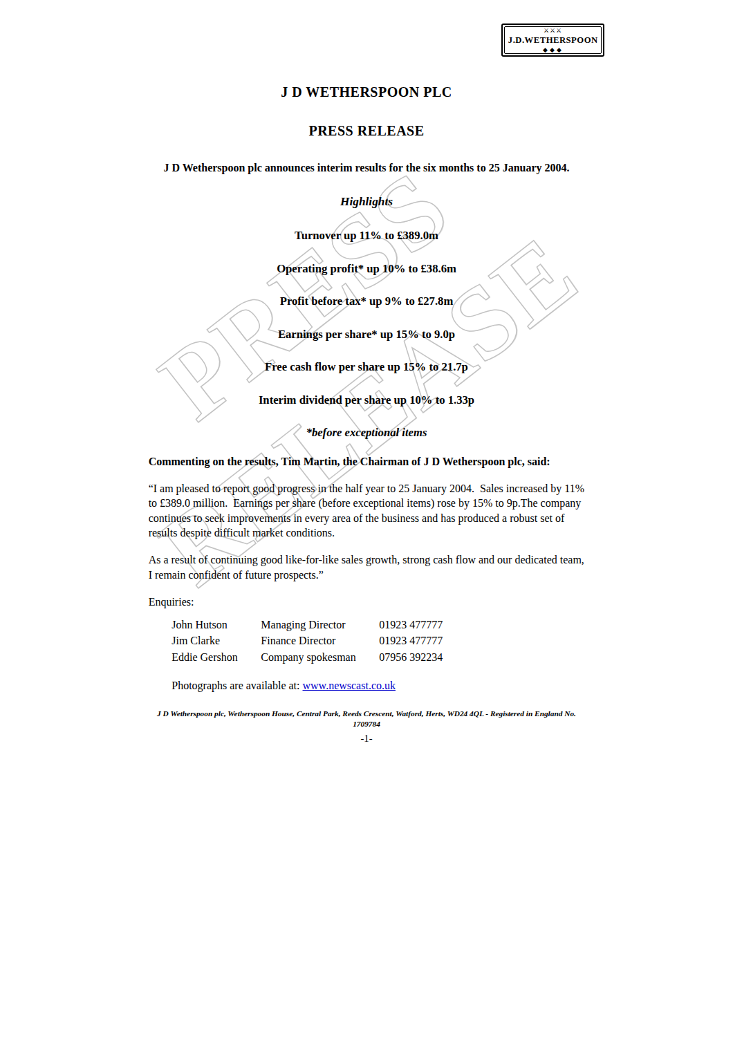PRESS RELEASE
⚔⚔⚔
J.D.WETHERSPOON
◆◆◆
J D WETHERSPOON PLC
PRESS RELEASE
J D Wetherspoon plc announces interim results for the six months to 25 January 2004.
Highlights
Turnover up 11% to £389.0m
Operating profit* up 10% to £38.6m
Profit before tax* up 9% to £27.8m
Earnings per share* up 15% to 9.0p
Free cash flow per share up 15% to 21.7p
Interim dividend per share up 10% to 1.33p
*before exceptional items
Commenting on the results, Tim Martin, the Chairman of J D Wetherspoon plc, said:
“I am pleased to report good progress in the half year to 25 January 2004. Sales increased by 11% to £389.0 million. Earnings per share (before exceptional items) rose by 15% to 9p.The company continues to seek improvements in every area of the business and has produced a robust set of results despite difficult market conditions.
As a result of continuing good like-for-like sales growth, strong cash flow and our dedicated team, I remain confident of future prospects.”
Enquiries:
| John Hutson | Managing Director | 01923 477777 |
| Jim Clarke | Finance Director | 01923 477777 |
| Eddie Gershon | Company spokesman | 07956 392234 |
Photographs are available at: www.newscast.co.uk
J D Wetherspoon plc, Wetherspoon House, Central Park, Reeds Crescent, Watford, Herts, WD24 4QL - Registered in England No. 1709784
-1-